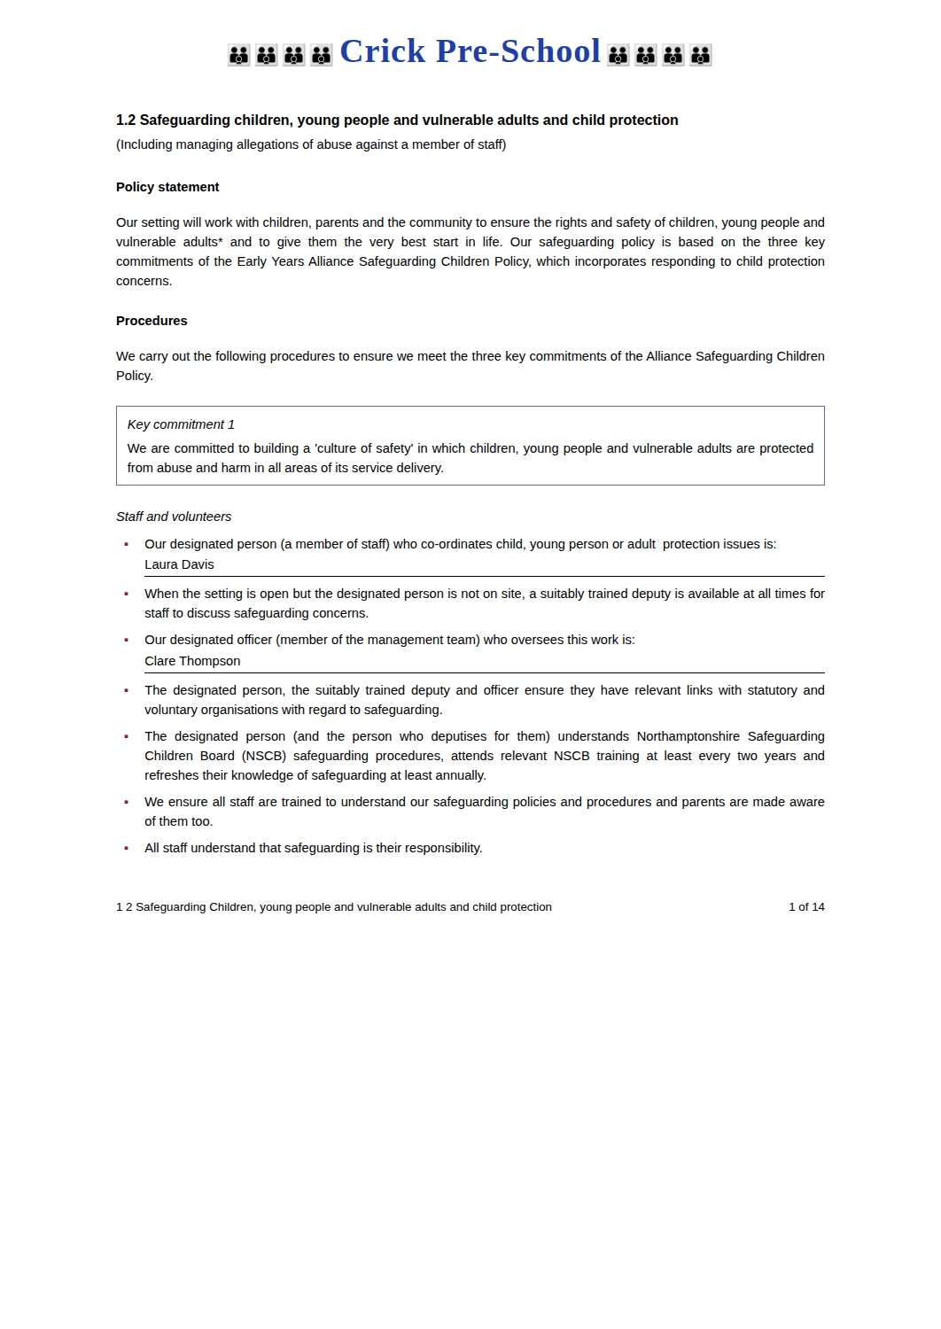👪👪👪👪 Crick Pre-School 👪👪👪👪
1.2 Safeguarding children, young people and vulnerable adults and child protection
(Including managing allegations of abuse against a member of staff)
Policy statement
Our setting will work with children, parents and the community to ensure the rights and safety of children, young people and vulnerable adults* and to give them the very best start in life. Our safeguarding policy is based on the three key commitments of the Early Years Alliance Safeguarding Children Policy, which incorporates responding to child protection concerns.
Procedures
We carry out the following procedures to ensure we meet the three key commitments of the Alliance Safeguarding Children Policy.
Key commitment 1
We are committed to building a 'culture of safety' in which children, young people and vulnerable adults are protected from abuse and harm in all areas of its service delivery.
Staff and volunteers
Our designated person (a member of staff) who co-ordinates child, young person or adult protection issues is: Laura Davis
When the setting is open but the designated person is not on site, a suitably trained deputy is available at all times for staff to discuss safeguarding concerns.
Our designated officer (member of the management team) who oversees this work is: Clare Thompson
The designated person, the suitably trained deputy and officer ensure they have relevant links with statutory and voluntary organisations with regard to safeguarding.
The designated person (and the person who deputises for them) understands Northamptonshire Safeguarding Children Board (NSCB) safeguarding procedures, attends relevant NSCB training at least every two years and refreshes their knowledge of safeguarding at least annually.
We ensure all staff are trained to understand our safeguarding policies and procedures and parents are made aware of them too.
All staff understand that safeguarding is their responsibility.
1 2 Safeguarding Children, young people and vulnerable adults and child protection 1 of 14